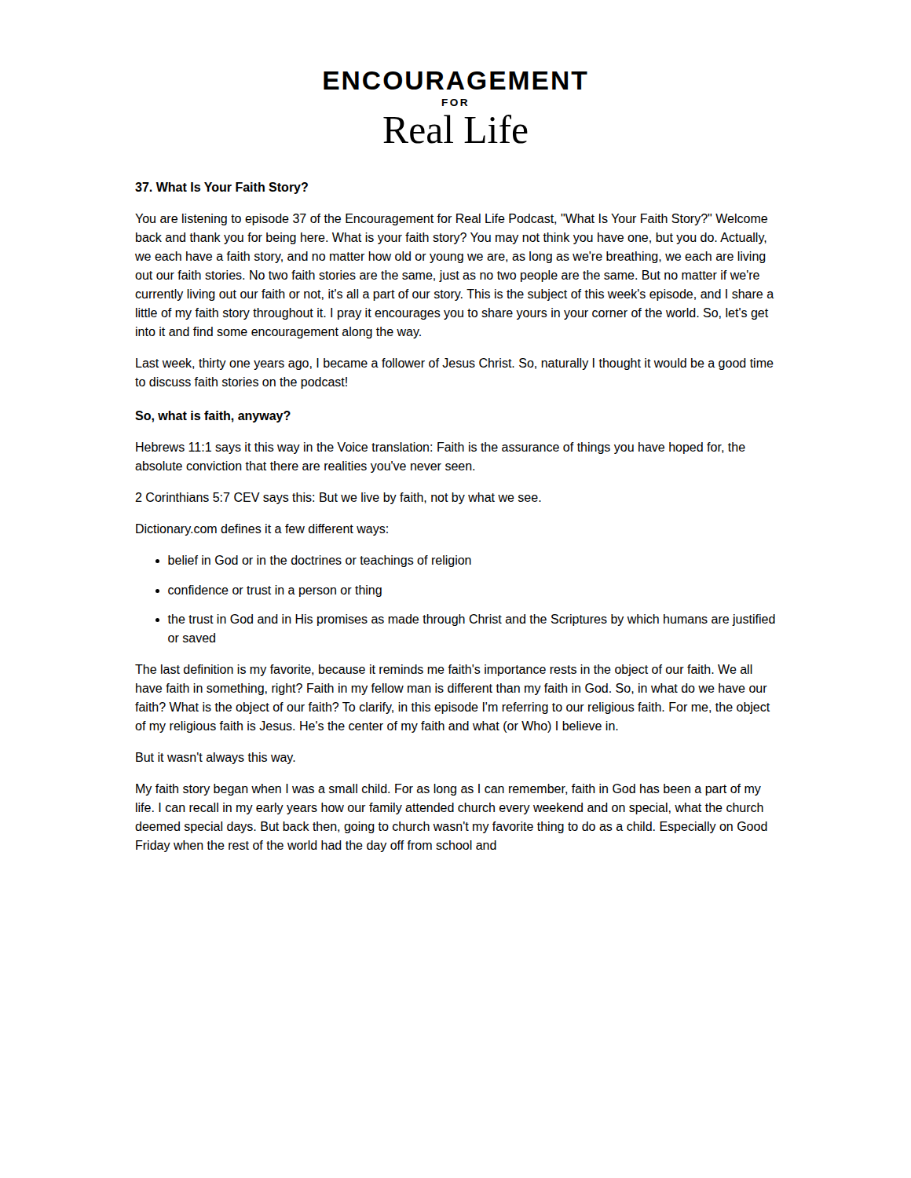ENCOURAGEMENT FOR Real Life
37. What Is Your Faith Story?
You are listening to episode 37 of the Encouragement for Real Life Podcast, "What Is Your Faith Story?" Welcome back and thank you for being here. What is your faith story? You may not think you have one, but you do. Actually, we each have a faith story, and no matter how old or young we are, as long as we're breathing, we each are living out our faith stories. No two faith stories are the same, just as no two people are the same. But no matter if we're currently living out our faith or not, it's all a part of our story. This is the subject of this week's episode, and I share a little of my faith story throughout it. I pray it encourages you to share yours in your corner of the world. So, let's get into it and find some encouragement along the way.
Last week, thirty one years ago, I became a follower of Jesus Christ. So, naturally I thought it would be a good time to discuss faith stories on the podcast!
So, what is faith, anyway?
Hebrews 11:1 says it this way in the Voice translation: Faith is the assurance of things you have hoped for, the absolute conviction that there are realities you've never seen.
2 Corinthians 5:7 CEV says this: But we live by faith, not by what we see.
Dictionary.com defines it a few different ways:
belief in God or in the doctrines or teachings of religion
confidence or trust in a person or thing
the trust in God and in His promises as made through Christ and the Scriptures by which humans are justified or saved
The last definition is my favorite, because it reminds me faith's importance rests in the object of our faith. We all have faith in something, right? Faith in my fellow man is different than my faith in God. So, in what do we have our faith? What is the object of our faith? To clarify, in this episode I'm referring to our religious faith. For me, the object of my religious faith is Jesus. He's the center of my faith and what (or Who) I believe in.
But it wasn't always this way.
My faith story began when I was a small child. For as long as I can remember, faith in God has been a part of my life. I can recall in my early years how our family attended church every weekend and on special, what the church deemed special days. But back then, going to church wasn't my favorite thing to do as a child. Especially on Good Friday when the rest of the world had the day off from school and